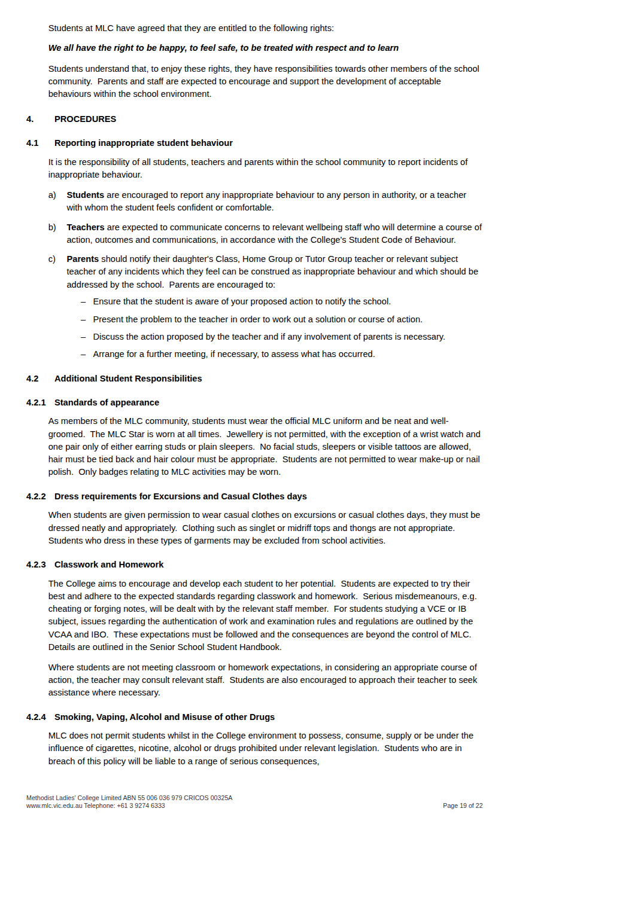Students at MLC have agreed that they are entitled to the following rights:
We all have the right to be happy, to feel safe, to be treated with respect and to learn
Students understand that, to enjoy these rights, they have responsibilities towards other members of the school community. Parents and staff are expected to encourage and support the development of acceptable behaviours within the school environment.
4. PROCEDURES
4.1 Reporting inappropriate student behaviour
It is the responsibility of all students, teachers and parents within the school community to report incidents of inappropriate behaviour.
a) Students are encouraged to report any inappropriate behaviour to any person in authority, or a teacher with whom the student feels confident or comfortable.
b) Teachers are expected to communicate concerns to relevant wellbeing staff who will determine a course of action, outcomes and communications, in accordance with the College's Student Code of Behaviour.
c) Parents should notify their daughter's Class, Home Group or Tutor Group teacher or relevant subject teacher of any incidents which they feel can be construed as inappropriate behaviour and which should be addressed by the school. Parents are encouraged to:
Ensure that the student is aware of your proposed action to notify the school.
Present the problem to the teacher in order to work out a solution or course of action.
Discuss the action proposed by the teacher and if any involvement of parents is necessary.
Arrange for a further meeting, if necessary, to assess what has occurred.
4.2 Additional Student Responsibilities
4.2.1 Standards of appearance
As members of the MLC community, students must wear the official MLC uniform and be neat and well-groomed. The MLC Star is worn at all times. Jewellery is not permitted, with the exception of a wrist watch and one pair only of either earring studs or plain sleepers. No facial studs, sleepers or visible tattoos are allowed, hair must be tied back and hair colour must be appropriate. Students are not permitted to wear make-up or nail polish. Only badges relating to MLC activities may be worn.
4.2.2 Dress requirements for Excursions and Casual Clothes days
When students are given permission to wear casual clothes on excursions or casual clothes days, they must be dressed neatly and appropriately. Clothing such as singlet or midriff tops and thongs are not appropriate. Students who dress in these types of garments may be excluded from school activities.
4.2.3 Classwork and Homework
The College aims to encourage and develop each student to her potential. Students are expected to try their best and adhere to the expected standards regarding classwork and homework. Serious misdemeanours, e.g. cheating or forging notes, will be dealt with by the relevant staff member. For students studying a VCE or IB subject, issues regarding the authentication of work and examination rules and regulations are outlined by the VCAA and IBO. These expectations must be followed and the consequences are beyond the control of MLC. Details are outlined in the Senior School Student Handbook.
Where students are not meeting classroom or homework expectations, in considering an appropriate course of action, the teacher may consult relevant staff. Students are also encouraged to approach their teacher to seek assistance where necessary.
4.2.4 Smoking, Vaping, Alcohol and Misuse of other Drugs
MLC does not permit students whilst in the College environment to possess, consume, supply or be under the influence of cigarettes, nicotine, alcohol or drugs prohibited under relevant legislation. Students who are in breach of this policy will be liable to a range of serious consequences,
Methodist Ladies' College Limited ABN 55 006 036 979 CRICOS 00325A
www.mlc.vic.edu.au Telephone: +61 3 9274 6333
Page 19 of 22